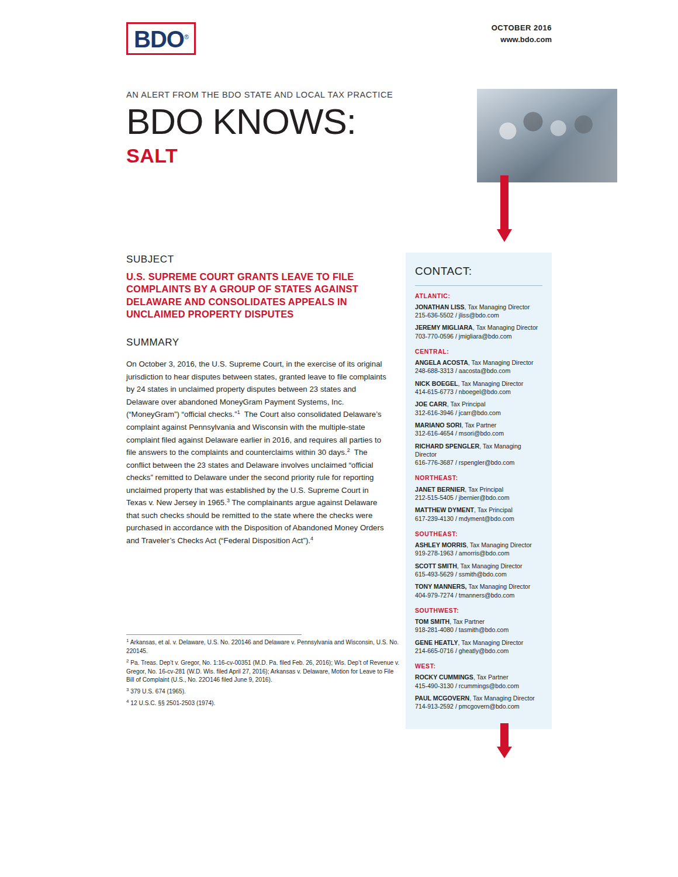BDO®
OCTOBER 2016
www.bdo.com
AN ALERT FROM THE BDO STATE AND LOCAL TAX PRACTICE
BDO KNOWS:
SALT
SUBJECT
U.S. SUPREME COURT GRANTS LEAVE TO FILE COMPLAINTS BY A GROUP OF STATES AGAINST DELAWARE AND CONSOLIDATES APPEALS IN UNCLAIMED PROPERTY DISPUTES
SUMMARY
On October 3, 2016, the U.S. Supreme Court, in the exercise of its original jurisdiction to hear disputes between states, granted leave to file complaints by 24 states in unclaimed property disputes between 23 states and Delaware over abandoned MoneyGram Payment Systems, Inc. (“MoneyGram”) “official checks.”1 The Court also consolidated Delaware’s complaint against Pennsylvania and Wisconsin with the multiple-state complaint filed against Delaware earlier in 2016, and requires all parties to file answers to the complaints and counterclaims within 30 days.2 The conflict between the 23 states and Delaware involves unclaimed “official checks” remitted to Delaware under the second priority rule for reporting unclaimed property that was established by the U.S. Supreme Court in Texas v. New Jersey in 1965.3 The complainants argue against Delaware that such checks should be remitted to the state where the checks were purchased in accordance with the Disposition of Abandoned Money Orders and Traveler’s Checks Act (“Federal Disposition Act”).4
1 Arkansas, et al. v. Delaware, U.S. No. 220146 and Delaware v. Pennsylvania and Wisconsin, U.S. No. 220145.
2 Pa. Treas. Dep’t v. Gregor, No. 1:16-cv-00351 (M.D. Pa. filed Feb. 26, 2016); Wis. Dep’t of Revenue v. Gregor, No. 16-cv-281 (W.D. Wis. filed April 27, 2016); Arkansas v. Delaware, Motion for Leave to File Bill of Complaint (U.S., No. 22O146 filed June 9, 2016).
3 379 U.S. 674 (1965).
4 12 U.S.C. §§ 2501-2503 (1974).
CONTACT:
ATLANTIC:
JONATHAN LISS, Tax Managing Director 215-636-5502 / jliss@bdo.com
JEREMY MIGLIARA, Tax Managing Director 703-770-0596 / jmigliara@bdo.com
CENTRAL:
ANGELA ACOSTA, Tax Managing Director 248-688-3313 / aacosta@bdo.com
NICK BOEGEL, Tax Managing Director 414-615-6773 / nboegel@bdo.com
JOE CARR, Tax Principal 312-616-3946 / jcarr@bdo.com
MARIANO SORI, Tax Partner 312-616-4654 / msori@bdo.com
RICHARD SPENGLER, Tax Managing Director 616-776-3687 / rspengler@bdo.com
NORTHEAST:
JANET BERNIER, Tax Principal 212-515-5405 / jbernier@bdo.com
MATTHEW DYMENT, Tax Principal 617-239-4130 / mdyment@bdo.com
SOUTHEAST:
ASHLEY MORRIS, Tax Managing Director 919-278-1963 / amorris@bdo.com
SCOTT SMITH, Tax Managing Director 615-493-5629 / ssmith@bdo.com
TONY MANNERS, Tax Managing Director 404-979-7274 / tmanners@bdo.com
SOUTHWEST:
TOM SMITH, Tax Partner 918-281-4080 / tasmith@bdo.com
GENE HEATLY, Tax Managing Director 214-665-0716 / gheatly@bdo.com
WEST:
ROCKY CUMMINGS, Tax Partner 415-490-3130 / rcummings@bdo.com
PAUL MCGOVERN, Tax Managing Director 714-913-2592 / pmcgovern@bdo.com